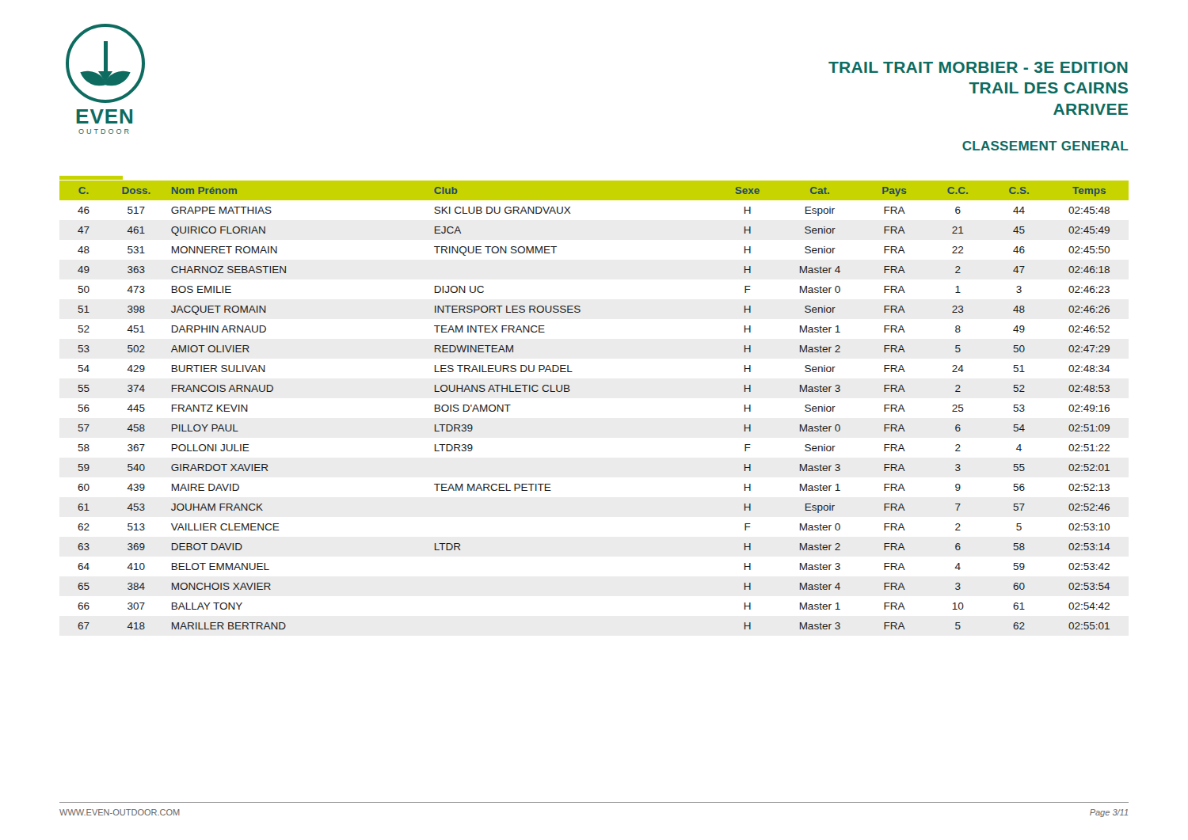EVEN
OUTDOOR
TRAIL TRAIT MORBIER - 3E EDITION
TRAIL DES CAIRNS
ARRIVEE
CLASSEMENT GENERAL
| C. | Doss. | Nom Prénom | Club | Sexe | Cat. | Pays | C.C. | C.S. | Temps |
| --- | --- | --- | --- | --- | --- | --- | --- | --- | --- |
| 46 | 517 | GRAPPE MATTHIAS | SKI CLUB DU GRANDVAUX | H | Espoir | FRA | 6 | 44 | 02:45:48 |
| 47 | 461 | QUIRICO FLORIAN | EJCA | H | Senior | FRA | 21 | 45 | 02:45:49 |
| 48 | 531 | MONNERET ROMAIN | TRINQUE TON SOMMET | H | Senior | FRA | 22 | 46 | 02:45:50 |
| 49 | 363 | CHARNOZ SEBASTIEN | | H | Master 4 | FRA | 2 | 47 | 02:46:18 |
| 50 | 473 | BOS EMILIE | DIJON UC | F | Master 0 | FRA | 1 | 3 | 02:46:23 |
| 51 | 398 | JACQUET ROMAIN | INTERSPORT LES ROUSSES | H | Senior | FRA | 23 | 48 | 02:46:26 |
| 52 | 451 | DARPHIN ARNAUD | TEAM INTEX FRANCE | H | Master 1 | FRA | 8 | 49 | 02:46:52 |
| 53 | 502 | AMIOT OLIVIER | REDWINETEAM | H | Master 2 | FRA | 5 | 50 | 02:47:29 |
| 54 | 429 | BURTIER SULIVAN | LES TRAILEURS DU PADEL | H | Senior | FRA | 24 | 51 | 02:48:34 |
| 55 | 374 | FRANCOIS ARNAUD | LOUHANS ATHLETIC CLUB | H | Master 3 | FRA | 2 | 52 | 02:48:53 |
| 56 | 445 | FRANTZ KEVIN | BOIS D'AMONT | H | Senior | FRA | 25 | 53 | 02:49:16 |
| 57 | 458 | PILLOY PAUL | LTDR39 | H | Master 0 | FRA | 6 | 54 | 02:51:09 |
| 58 | 367 | POLLONI JULIE | LTDR39 | F | Senior | FRA | 2 | 4 | 02:51:22 |
| 59 | 540 | GIRARDOT XAVIER | | H | Master 3 | FRA | 3 | 55 | 02:52:01 |
| 60 | 439 | MAIRE DAVID | TEAM MARCEL PETITE | H | Master 1 | FRA | 9 | 56 | 02:52:13 |
| 61 | 453 | JOUHAM FRANCK | | H | Espoir | FRA | 7 | 57 | 02:52:46 |
| 62 | 513 | VAILLIER CLEMENCE | | F | Master 0 | FRA | 2 | 5 | 02:53:10 |
| 63 | 369 | DEBOT DAVID | LTDR | H | Master 2 | FRA | 6 | 58 | 02:53:14 |
| 64 | 410 | BELOT EMMANUEL | | H | Master 3 | FRA | 4 | 59 | 02:53:42 |
| 65 | 384 | MONCHOIS XAVIER | | H | Master 4 | FRA | 3 | 60 | 02:53:54 |
| 66 | 307 | BALLAY TONY | | H | Master 1 | FRA | 10 | 61 | 02:54:42 |
| 67 | 418 | MARILLER BERTRAND | | H | Master 3 | FRA | 5 | 62 | 02:55:01 |
WWW.EVEN-OUTDOOR.COM Page 3/11